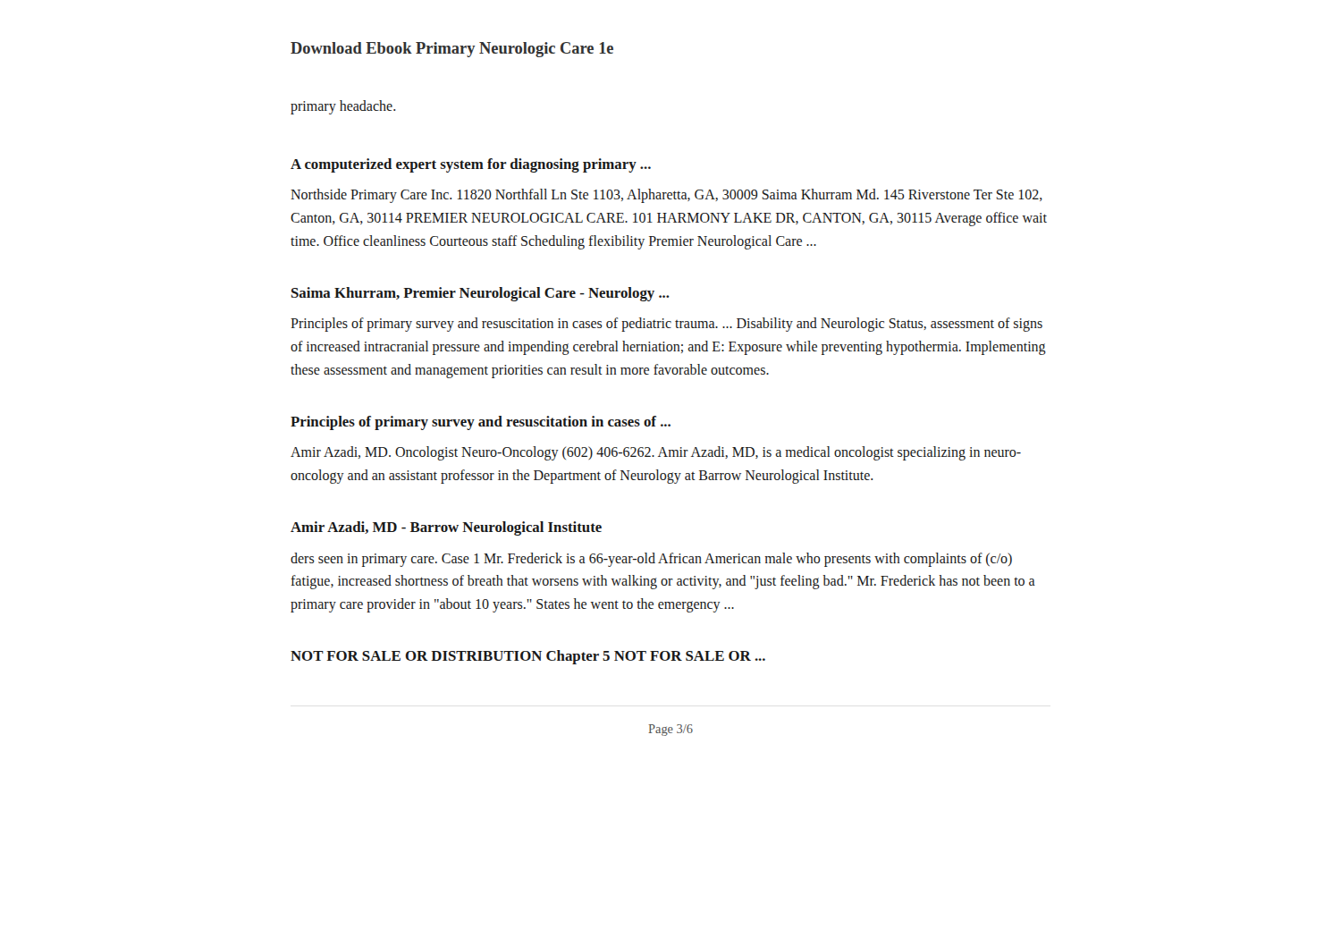Download Ebook Primary Neurologic Care 1e
primary headache.
A computerized expert system for diagnosing primary ...
Northside Primary Care Inc. 11820 Northfall Ln Ste 1103, Alpharetta, GA, 30009 Saima Khurram Md. 145 Riverstone Ter Ste 102, Canton, GA, 30114 PREMIER NEUROLOGICAL CARE. 101 HARMONY LAKE DR, CANTON, GA, 30115 Average office wait time. Office cleanliness Courteous staff Scheduling flexibility Premier Neurological Care ...
Saima Khurram, Premier Neurological Care - Neurology ...
Principles of primary survey and resuscitation in cases of pediatric trauma. ... Disability and Neurologic Status, assessment of signs of increased intracranial pressure and impending cerebral herniation; and E: Exposure while preventing hypothermia. Implementing these assessment and management priorities can result in more favorable outcomes.
Principles of primary survey and resuscitation in cases of ...
Amir Azadi, MD. Oncologist Neuro-Oncology (602) 406-6262. Amir Azadi, MD, is a medical oncologist specializing in neuro-oncology and an assistant professor in the Department of Neurology at Barrow Neurological Institute.
Amir Azadi, MD - Barrow Neurological Institute
ders seen in primary care. Case 1 Mr. Frederick is a 66-year-old African American male who presents with complaints of (c/o) fatigue, increased shortness of breath that worsens with walking or activity, and "just feeling bad." Mr. Frederick has not been to a primary care provider in "about 10 years." States he went to the emergency ...
NOT FOR SALE OR DISTRIBUTION Chapter 5 NOT FOR SALE OR ...
Page 3/6